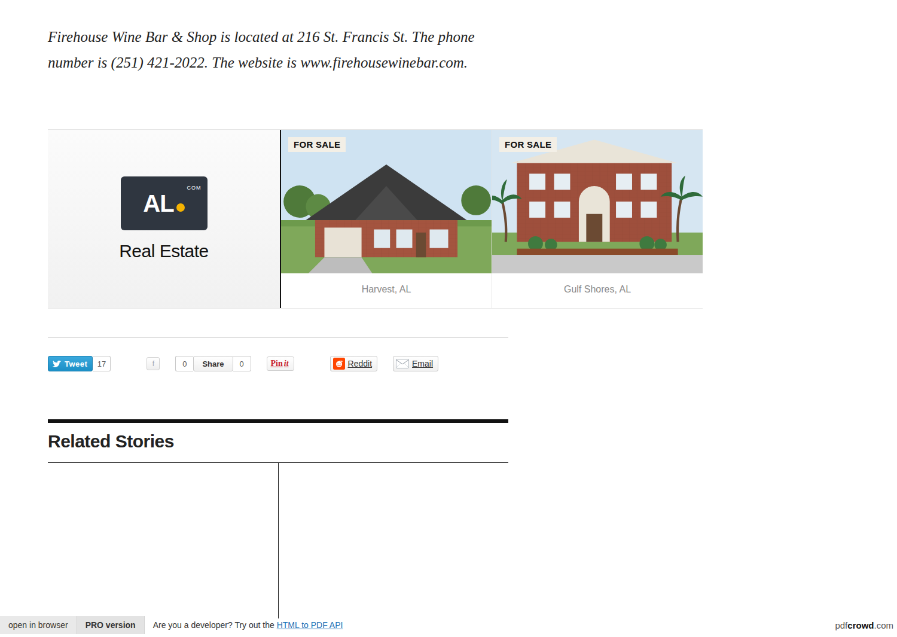Firehouse Wine Bar & Shop is located at 216 St. Francis St. The phone number is (251) 421-2022. The website is www.firehousewinebar.com.
COM AL
Real Estate
FOR SALE
Harvest, AL
FOR SALE
Gulf Shores, AL
Tweet 17 f 0 Share 0 Pin it Reddit Email
Related Stories
open in browser PRO version Are you a developer? Try out the HTML to PDF API pdfcrowd.com